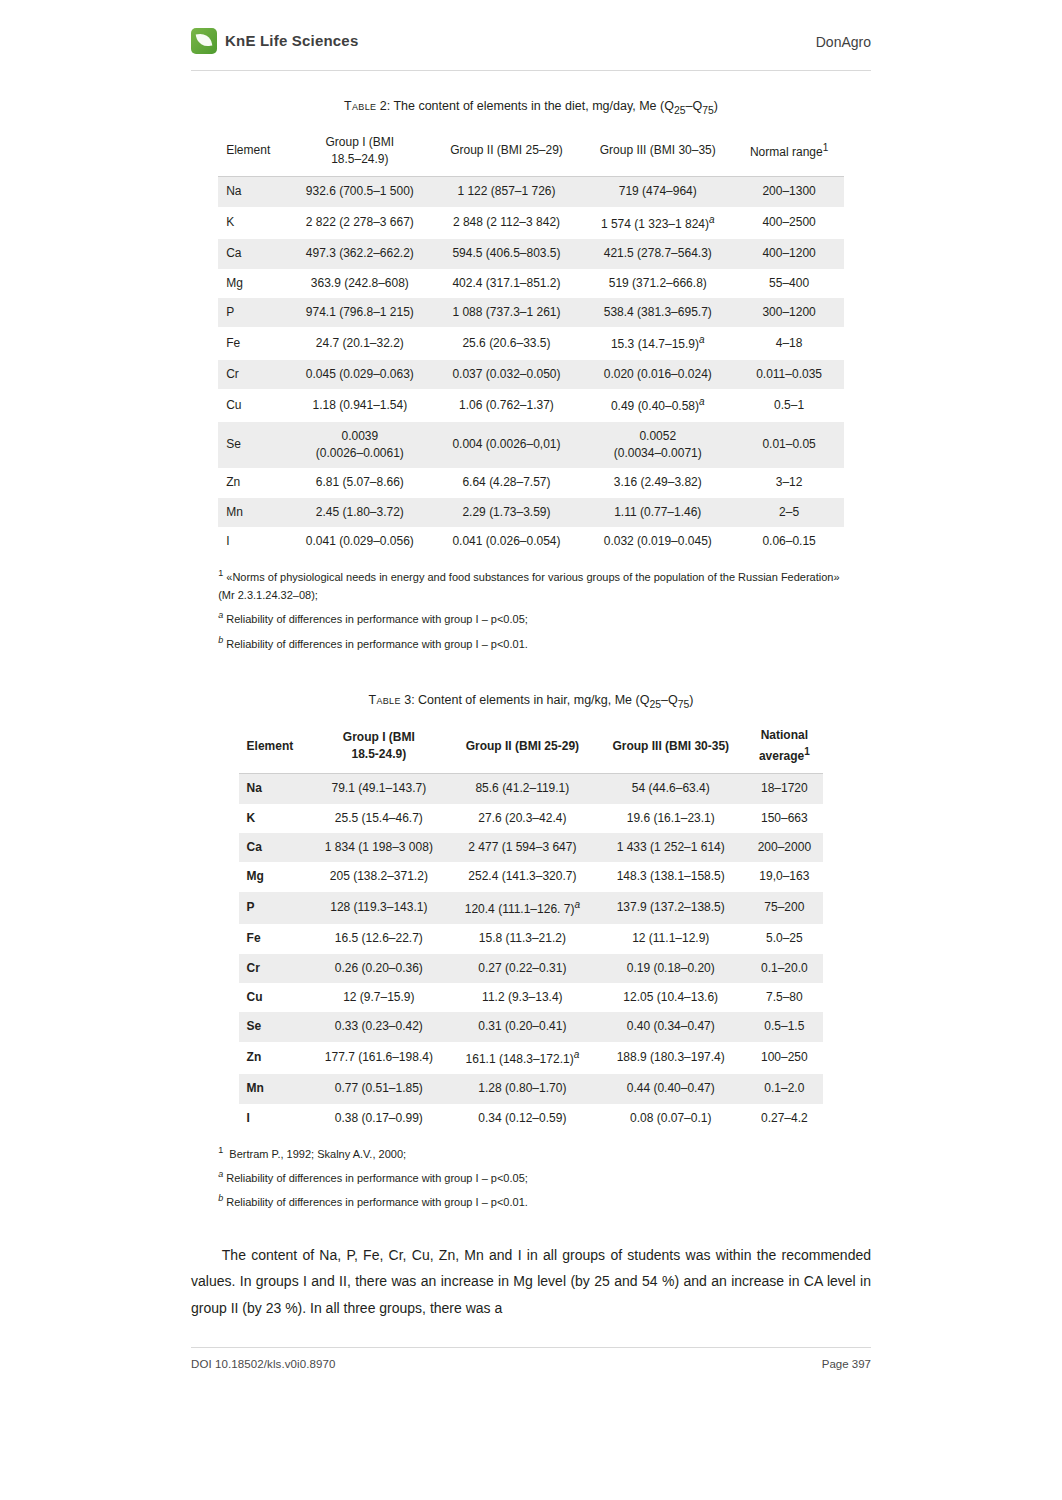KnE Life Sciences
DonAgro
Table 2: The content of elements in the diet, mg/day, Me (Q25–Q75)
| Element | Group I (BMI 18.5–24.9) | Group II (BMI 25–29) | Group III (BMI 30–35) | Normal range 1 |
| --- | --- | --- | --- | --- |
| Na | 932.6 (700.5–1 500) | 1 122 (857–1 726) | 719 (474–964) | 200–1300 |
| K | 2 822 (2 278–3 667) | 2 848 (2 112–3 842) | 1 574 (1 323–1 824) a | 400–2500 |
| Ca | 497.3 (362.2–662.2) | 594.5 (406.5–803.5) | 421.5 (278.7–564.3) | 400–1200 |
| Mg | 363.9 (242.8–608) | 402.4 (317.1–851.2) | 519 (371.2–666.8) | 55–400 |
| P | 974.1 (796.8–1 215) | 1 088 (737.3–1 261) | 538.4 (381.3–695.7) | 300–1200 |
| Fe | 24.7 (20.1–32.2) | 25.6 (20.6–33.5) | 15.3 (14.7–15.9) a | 4–18 |
| Cr | 0.045 (0.029–0.063) | 0.037 (0.032–0.050) | 0.020 (0.016–0.024) | 0.011–0.035 |
| Cu | 1.18 (0.941–1.54) | 1.06 (0.762–1.37) | 0.49 (0.40–0.58) a | 0.5–1 |
| Se | 0.0039 (0.0026–0.0061) | 0.004 (0.0026–0,01) | 0.0052 (0.0034–0.0071) | 0.01–0.05 |
| Zn | 6.81 (5.07–8.66) | 6.64 (4.28–7.57) | 3.16 (2.49–3.82) | 3–12 |
| Mn | 2.45 (1.80–3.72) | 2.29 (1.73–3.59) | 1.11 (0.77–1.46) | 2–5 |
| I | 0.041 (0.029–0.056) | 0.041 (0.026–0.054) | 0.032 (0.019–0.045) | 0.06–0.15 |
1 «Norms of physiological needs in energy and food substances for various groups of the population of the Russian Federation» (Mr 2.3.1.24.32–08);
a Reliability of differences in performance with group I – p<0.05;
b Reliability of differences in performance with group I – p<0.01.
Table 3: Content of elements in hair, mg/kg, Me (Q25–Q75)
| Element | Group I (BMI 18.5-24.9) | Group II (BMI 25-29) | Group III (BMI 30-35) | National average 1 |
| --- | --- | --- | --- | --- |
| Na | 79.1 (49.1–143.7) | 85.6 (41.2–119.1) | 54 (44.6–63.4) | 18–1720 |
| K | 25.5 (15.4–46.7) | 27.6 (20.3–42.4) | 19.6 (16.1–23.1) | 150–663 |
| Ca | 1 834 (1 198–3 008) | 2 477 (1 594–3 647) | 1 433 (1 252–1 614) | 200–2000 |
| Mg | 205 (138.2–371.2) | 252.4 (141.3–320.7) | 148.3 (138.1–158.5) | 19,0–163 |
| P | 128 (119.3–143.1) | 120.4 (111.1–126. 7) a | 137.9 (137.2–138.5) | 75–200 |
| Fe | 16.5 (12.6–22.7) | 15.8 (11.3–21.2) | 12 (11.1–12.9) | 5.0–25 |
| Cr | 0.26 (0.20–0.36) | 0.27 (0.22–0.31) | 0.19 (0.18–0.20) | 0.1–20.0 |
| Cu | 12 (9.7–15.9) | 11.2 (9.3–13.4) | 12.05 (10.4–13.6) | 7.5–80 |
| Se | 0.33 (0.23–0.42) | 0.31 (0.20–0.41) | 0.40 (0.34–0.47) | 0.5–1.5 |
| Zn | 177.7 (161.6–198.4) | 161.1 (148.3–172.1) a | 188.9 (180.3–197.4) | 100–250 |
| Mn | 0.77 (0.51–1.85) | 1.28 (0.80–1.70) | 0.44 (0.40–0.47) | 0.1–2.0 |
| I | 0.38 (0.17–0.99) | 0.34 (0.12–0.59) | 0.08 (0.07–0.1) | 0.27–4.2 |
1 Bertram P., 1992; Skalny A.V., 2000;
a Reliability of differences in performance with group I – p<0.05;
b Reliability of differences in performance with group I – p<0.01.
The content of Na, P, Fe, Cr, Cu, Zn, Mn and I in all groups of students was within the recommended values. In groups I and II, there was an increase in Mg level (by 25 and 54 %) and an increase in CA level in group II (by 23 %). In all three groups, there was a
DOI 10.18502/kls.v0i0.8970
Page 397